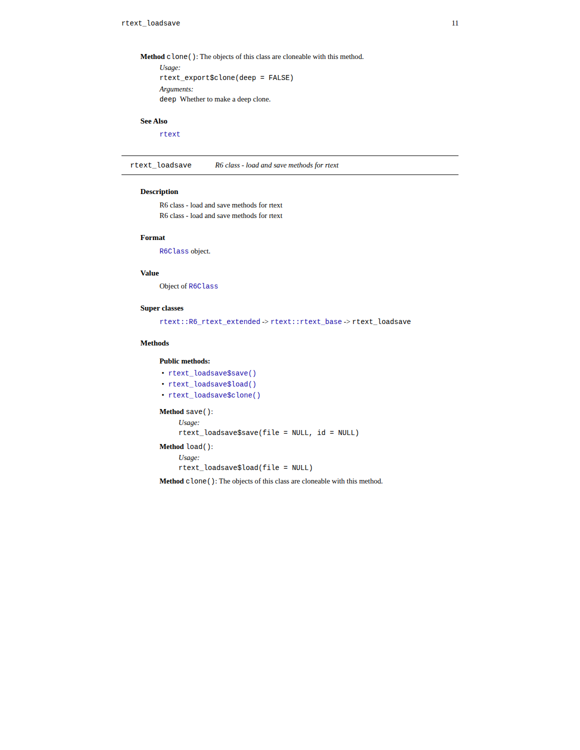rtext_loadsave 11
Method clone(): The objects of this class are cloneable with this method.
Usage:
rtext_export$clone(deep = FALSE)
Arguments:
deep Whether to make a deep clone.
See Also
rtext
rtext_loadsave R6 class - load and save methods for rtext
Description
R6 class - load and save methods for rtext
R6 class - load and save methods for rtext
Format
R6Class object.
Value
Object of R6Class
Super classes
rtext::R6_rtext_extended -> rtext::rtext_base -> rtext_loadsave
Methods
Public methods:
rtext_loadsave$save()
rtext_loadsave$load()
rtext_loadsave$clone()
Method save():
Usage:
rtext_loadsave$save(file = NULL, id = NULL)
Method load():
Usage:
rtext_loadsave$load(file = NULL)
Method clone(): The objects of this class are cloneable with this method.